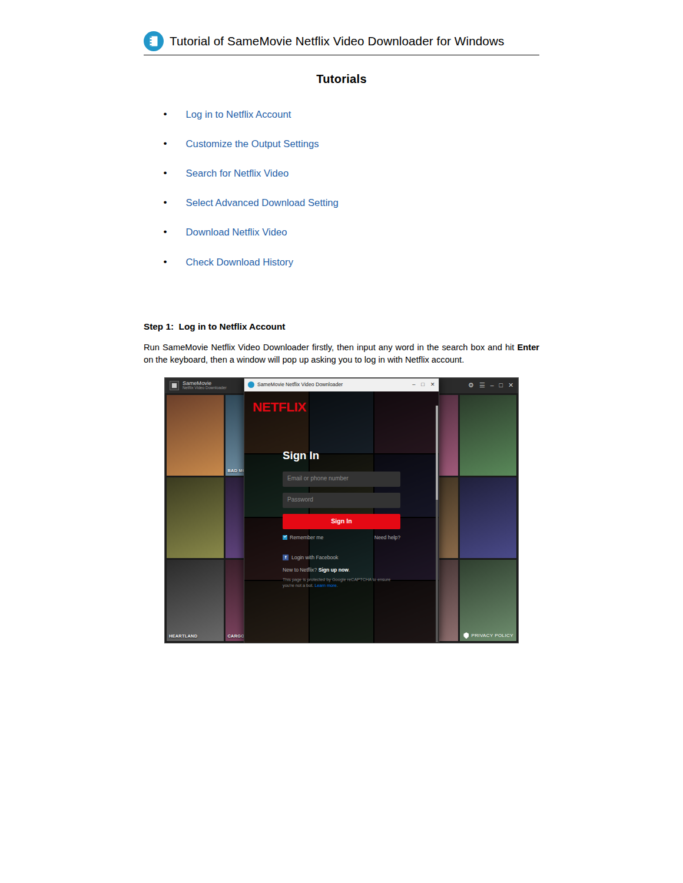Tutorial of SameMovie Netflix Video Downloader for Windows
Tutorials
Log in to Netflix Account
Customize the Output Settings
Search for Netflix Video
Select Advanced Download Setting
Download Netflix Video
Check Download History
Step 1: Log in to Netflix Account
Run SameMovie Netflix Video Downloader firstly, then input any word in the search box and hit Enter on the keyboard, then a window will pop up asking you to log in with Netflix account.
SameMovieNetflix Video Downloader
⚙☰–□✕
Bad Moms
Crusher
Ice Road
Heartland
Cargo
Shameless
PRIVACY POLICY
SameMovie Netflix Video Downloader
–□✕
NETFLIX
Sign In
Email or phone number
Password
Sign In
Remember me Need help?
f Login with Facebook
New to Netflix? Sign up now.
This page is protected by Google reCAPTCHA to ensure you're not a bot. Learn more.